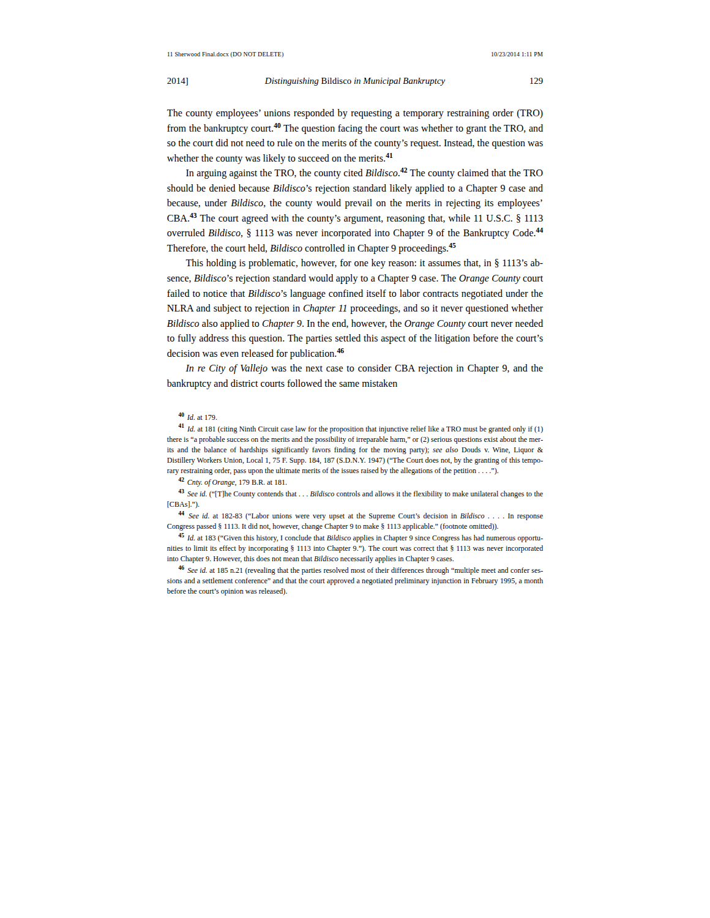11 Sherwood Final.docx (DO NOT DELETE) 10/23/2014 1:11 PM
2014] Distinguishing Bildisco in Municipal Bankruptcy 129
The county employees’ unions responded by requesting a temporary restraining order (TRO) from the bankruptcy court.40 The question facing the court was whether to grant the TRO, and so the court did not need to rule on the merits of the county’s request. Instead, the question was whether the county was likely to succeed on the merits.41
In arguing against the TRO, the county cited Bildisco.42 The county claimed that the TRO should be denied because Bildisco’s rejection standard likely applied to a Chapter 9 case and because, under Bildisco, the county would prevail on the merits in rejecting its employees’ CBA.43 The court agreed with the county’s argument, reasoning that, while 11 U.S.C. § 1113 overruled Bildisco, § 1113 was never incorporated into Chapter 9 of the Bankruptcy Code.44 Therefore, the court held, Bildisco controlled in Chapter 9 proceedings.45
This holding is problematic, however, for one key reason: it assumes that, in § 1113’s absence, Bildisco’s rejection standard would apply to a Chapter 9 case. The Orange County court failed to notice that Bildisco’s language confined itself to labor contracts negotiated under the NLRA and subject to rejection in Chapter 11 proceedings, and so it never questioned whether Bildisco also applied to Chapter 9. In the end, however, the Orange County court never needed to fully address this question. The parties settled this aspect of the litigation before the court’s decision was even released for publication.46
In re City of Vallejo was the next case to consider CBA rejection in Chapter 9, and the bankruptcy and district courts followed the same mistaken
40 Id. at 179.
41 Id. at 181 (citing Ninth Circuit case law for the proposition that injunctive relief like a TRO must be granted only if (1) there is “a probable success on the merits and the possibility of irreparable harm,” or (2) serious questions exist about the merits and the balance of hardships significantly favors finding for the moving party); see also Douds v. Wine, Liquor & Distillery Workers Union, Local 1, 75 F. Supp. 184, 187 (S.D.N.Y. 1947) (“The Court does not, by the granting of this temporary restraining order, pass upon the ultimate merits of the issues raised by the allegations of the petition . . . .”).
42 Cnty. of Orange, 179 B.R. at 181.
43 See id. (“[T]he County contends that . . . Bildisco controls and allows it the flexibility to make unilateral changes to the [CBAs].”).
44 See id. at 182-83 (“Labor unions were very upset at the Supreme Court’s decision in Bildisco . . . . In response Congress passed § 1113. It did not, however, change Chapter 9 to make § 1113 applicable.” (footnote omitted)).
45 Id. at 183 (“Given this history, I conclude that Bildisco applies in Chapter 9 since Congress has had numerous opportunities to limit its effect by incorporating § 1113 into Chapter 9.”). The court was correct that § 1113 was never incorporated into Chapter 9. However, this does not mean that Bildisco necessarily applies in Chapter 9 cases.
46 See id. at 185 n.21 (revealing that the parties resolved most of their differences through “multiple meet and confer sessions and a settlement conference” and that the court approved a negotiated preliminary injunction in February 1995, a month before the court’s opinion was released).